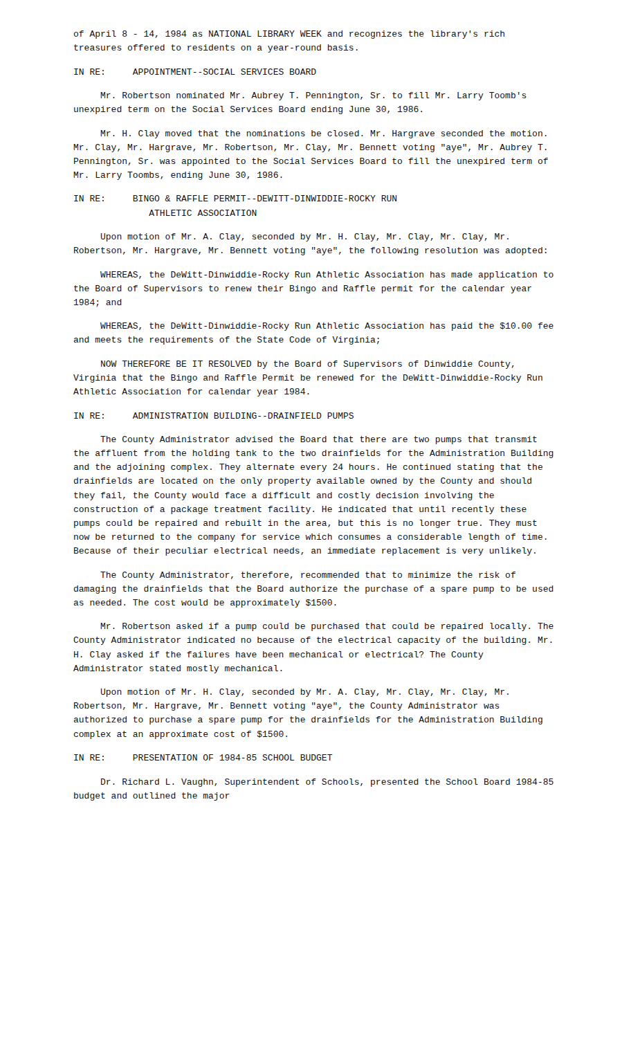of April 8 - 14, 1984 as NATIONAL LIBRARY WEEK and recognizes the library's rich treasures offered to residents on a year-round basis.
IN RE: APPOINTMENT--SOCIAL SERVICES BOARD
Mr. Robertson nominated Mr. Aubrey T. Pennington, Sr. to fill Mr. Larry Toomb's unexpired term on the Social Services Board ending June 30, 1986.
Mr. H. Clay moved that the nominations be closed. Mr. Hargrave seconded the motion. Mr. Clay, Mr. Hargrave, Mr. Robertson, Mr. Clay, Mr. Bennett voting "aye", Mr. Aubrey T. Pennington, Sr. was appointed to the Social Services Board to fill the unexpired term of Mr. Larry Toombs, ending June 30, 1986.
IN RE: BINGO & RAFFLE PERMIT--DEWITT-DINWIDDIE-ROCKY RUN
ATHLETIC ASSOCIATION
Upon motion of Mr. A. Clay, seconded by Mr. H. Clay, Mr. Clay, Mr. Clay, Mr. Robertson, Mr. Hargrave, Mr. Bennett voting "aye", the following resolution was adopted:
WHEREAS, the DeWitt-Dinwiddie-Rocky Run Athletic Association has made application to the Board of Supervisors to renew their Bingo and Raffle permit for the calendar year 1984; and
WHEREAS, the DeWitt-Dinwiddie-Rocky Run Athletic Association has paid the $10.00 fee and meets the requirements of the State Code of Virginia;
NOW THEREFORE BE IT RESOLVED by the Board of Supervisors of Dinwiddie County, Virginia that the Bingo and Raffle Permit be renewed for the DeWitt-Dinwiddie-Rocky Run Athletic Association for calendar year 1984.
IN RE: ADMINISTRATION BUILDING--DRAINFIELD PUMPS
The County Administrator advised the Board that there are two pumps that transmit the affluent from the holding tank to the two drainfields for the Administration Building and the adjoining complex. They alternate every 24 hours. He continued stating that the drainfields are located on the only property available owned by the County and should they fail, the County would face a difficult and costly decision involving the construction of a package treatment facility. He indicated that until recently these pumps could be repaired and rebuilt in the area, but this is no longer true. They must now be returned to the company for service which consumes a considerable length of time. Because of their peculiar electrical needs, an immediate replacement is very unlikely.
The County Administrator, therefore, recommended that to minimize the risk of damaging the drainfields that the Board authorize the purchase of a spare pump to be used as needed. The cost would be approximately $1500.
Mr. Robertson asked if a pump could be purchased that could be repaired locally. The County Administrator indicated no because of the electrical capacity of the building. Mr. H. Clay asked if the failures have been mechanical or electrical? The County Administrator stated mostly mechanical.
Upon motion of Mr. H. Clay, seconded by Mr. A. Clay, Mr. Clay, Mr. Clay, Mr. Robertson, Mr. Hargrave, Mr. Bennett voting "aye", the County Administrator was authorized to purchase a spare pump for the drainfields for the Administration Building complex at an approximate cost of $1500.
IN RE: PRESENTATION OF 1984-85 SCHOOL BUDGET
Dr. Richard L. Vaughn, Superintendent of Schools, presented the School Board 1984-85 budget and outlined the major